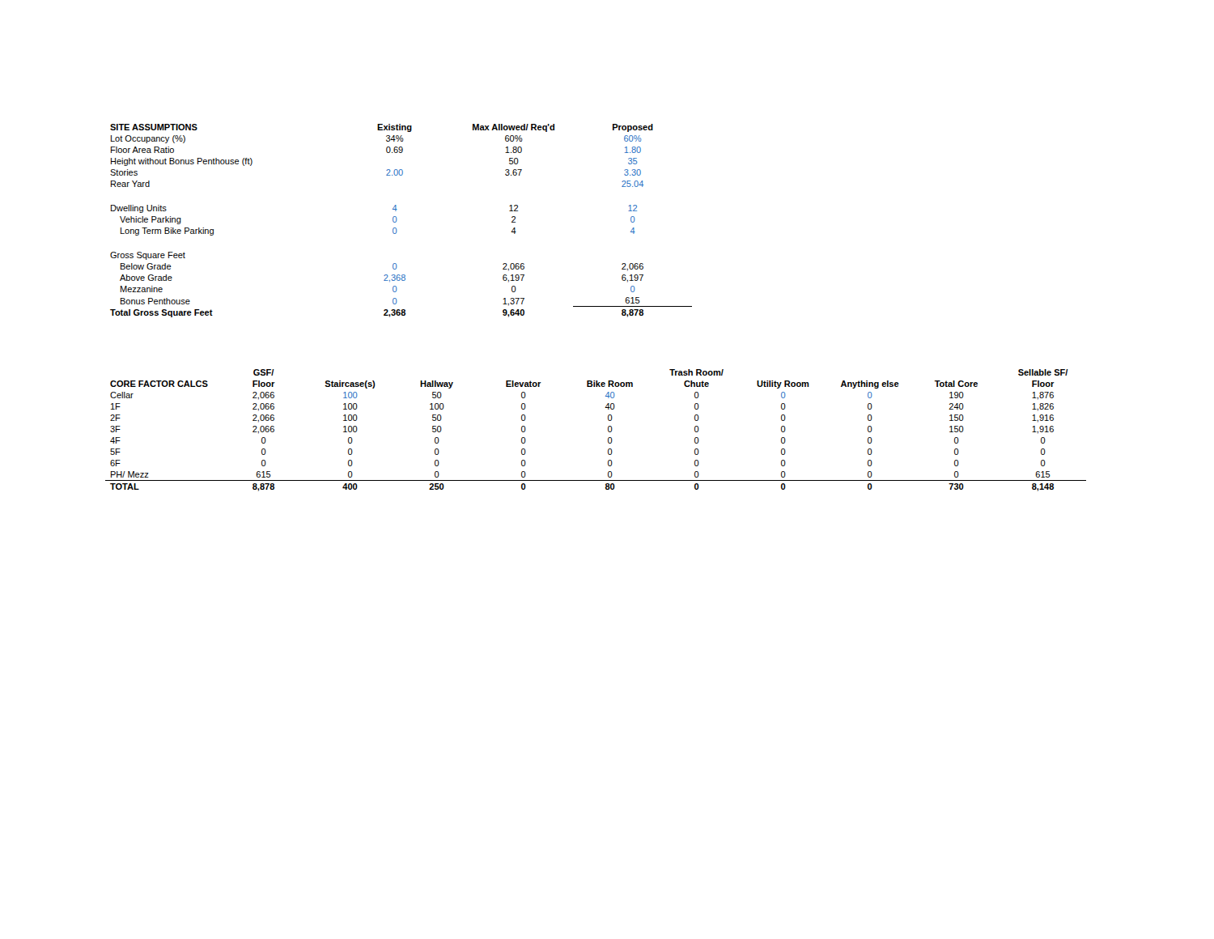| SITE ASSUMPTIONS | Existing | Max Allowed/ Req'd | Proposed |
| Lot Occupancy (%) | 34% | 60% | 60% |
| Floor Area Ratio | 0.69 | 1.80 | 1.80 |
| Height without Bonus Penthouse (ft) | | 50 | 35 |
| Stories | 2.00 | 3.67 | 3.30 |
| Rear Yard | | | 25.04 |
| Dwelling Units | 4 | 12 | 12 |
| Vehicle Parking | 0 | 2 | 0 |
| Long Term Bike Parking | 0 | 4 | 4 |
| Gross Square Feet | | | |
| Below Grade | 0 | 2,066 | 2,066 |
| Above Grade | 2,368 | 6,197 | 6,197 |
| Mezzanine | 0 | 0 | 0 |
| Bonus Penthouse | 0 | 1,377 | 615 |
| Total Gross Square Feet | 2,368 | 9,640 | 8,878 |
| | GSF/ | | | | | Trash Room/ | | | | Sellable SF/ |
| --- | --- | --- | --- | --- | --- | --- | --- | --- | --- | --- |
| CORE FACTOR CALCS | Floor | Staircase(s) | Hallway | Elevator | Bike Room | Chute | Utility Room | Anything else | Total Core | Floor |
| Cellar | 2,066 | 100 | 50 | 0 | 40 | 0 | 0 | 0 | 190 | 1,876 |
| 1F | 2,066 | 100 | 100 | 0 | 40 | 0 | 0 | 0 | 240 | 1,826 |
| 2F | 2,066 | 100 | 50 | 0 | 0 | 0 | 0 | 0 | 150 | 1,916 |
| 3F | 2,066 | 100 | 50 | 0 | 0 | 0 | 0 | 0 | 150 | 1,916 |
| 4F | 0 | 0 | 0 | 0 | 0 | 0 | 0 | 0 | 0 | 0 |
| 5F | 0 | 0 | 0 | 0 | 0 | 0 | 0 | 0 | 0 | 0 |
| 6F | 0 | 0 | 0 | 0 | 0 | 0 | 0 | 0 | 0 | 0 |
| PH/ Mezz | 615 | 0 | 0 | 0 | 0 | 0 | 0 | 0 | 0 | 615 |
| TOTAL | 8,878 | 400 | 250 | 0 | 80 | 0 | 0 | 0 | 730 | 8,148 |